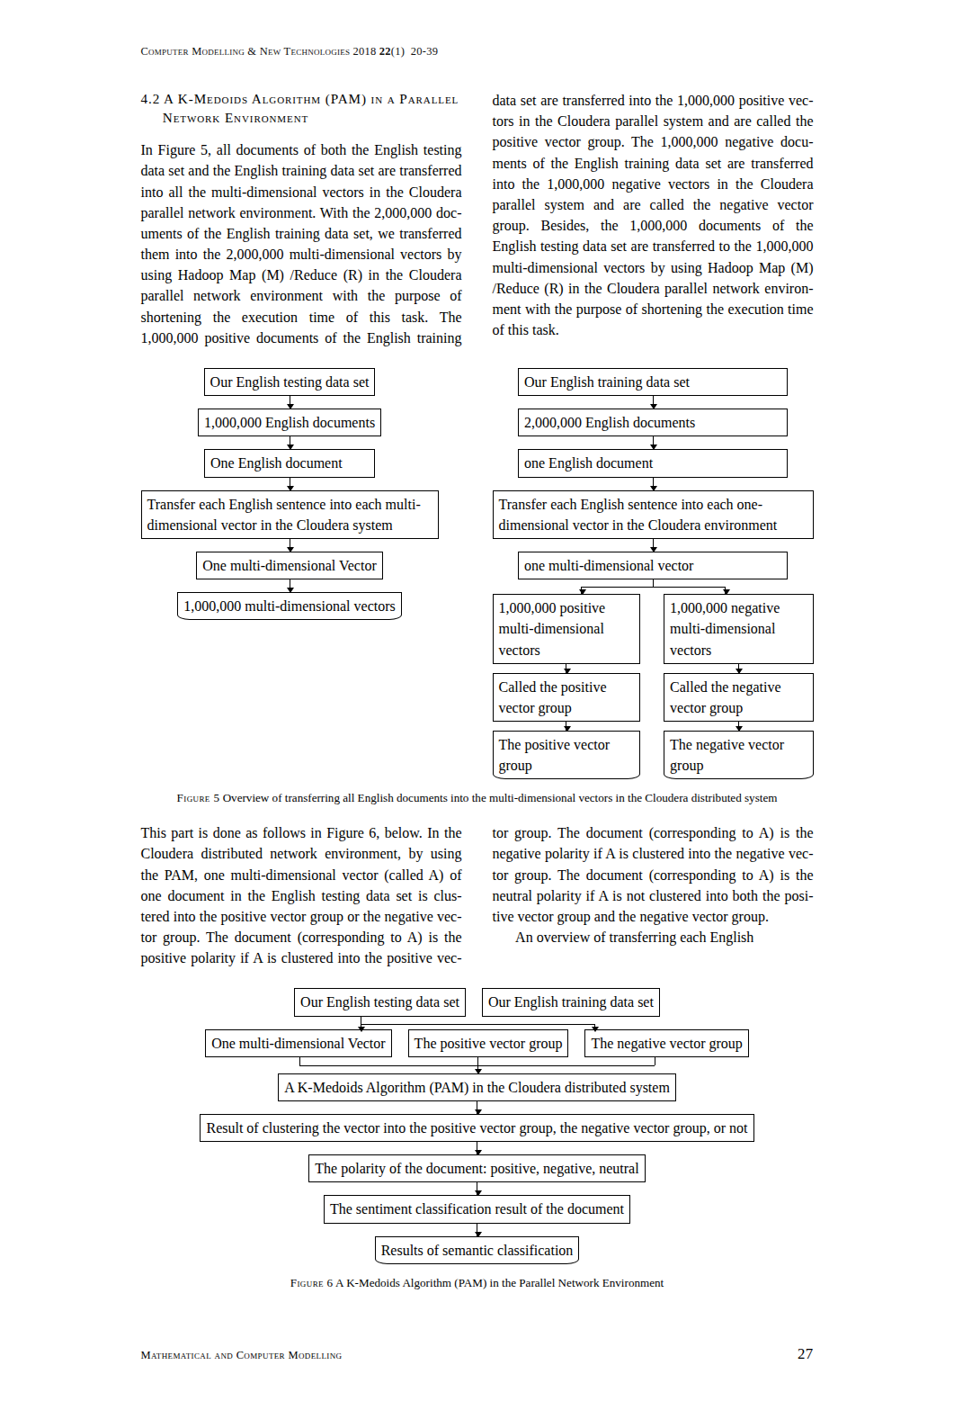Computer Modelling & New Technologies 2018 22(1) 20-39
4.2 A K-Medoids Algorithm (PAM) in a Parallel Network Environment
In Figure 5, all documents of both the English testing data set and the English training data set are transferred into all the multi-dimensional vectors in the Cloudera parallel network environment. With the 2,000,000 documents of the English training data set, we transferred them into the 2,000,000 multi-dimensional vectors by using Hadoop Map (M) /Reduce (R) in the Cloudera parallel network environment with the purpose of shortening the execution time of this task. The 1,000,000 positive documents of the English training data set are transferred into the 1,000,000 positive vectors in the Cloudera parallel system and are called the positive vector group. The 1,000,000 negative documents of the English training data set are transferred into the 1,000,000 negative vectors in the Cloudera parallel system and are called the negative vector group. Besides, the 1,000,000 documents of the English testing data set are transferred to the 1,000,000 multi-dimensional vectors by using Hadoop Map (M) /Reduce (R) in the Cloudera parallel network environment with the purpose of shortening the execution time of this task.
Our English testing data set
1,000,000 English documents
One English document
Transfer each English sentence into each multi-dimensional vector in the Cloudera system
One multi-dimensional Vector
1,000,000 multi-dimensional vectors
Our English training data set
2,000,000 English documents
one English document
Transfer each English sentence into each one-dimensional vector in the Cloudera environment
one multi-dimensional vector
1,000,000 positive multi-dimensional vectors
Called the positive vector group
The positive vector group
1,000,000 negative multi-dimensional vectors
Called the negative vector group
The negative vector group
Figure 5 Overview of transferring all English documents into the multi-dimensional vectors in the Cloudera distributed system
This part is done as follows in Figure 6, below. In the Cloudera distributed network environment, by using the PAM, one multi-dimensional vector (called A) of one document in the English testing data set is clustered into the positive vector group or the negative vector group. The document (corresponding to A) is the positive polarity if A is clustered into the positive vector group. The document (corresponding to A) is the negative polarity if A is clustered into the negative vector group. The document (corresponding to A) is the neutral polarity if A is not clustered into both the positive vector group and the negative vector group.
An overview of transferring each English
Our English testing data set
Our English training data set
One multi-dimensional Vector
The positive vector group
The negative vector group
A K-Medoids Algorithm (PAM) in the Cloudera distributed system
Result of clustering the vector into the positive vector group, the negative vector group, or not
The polarity of the document: positive, negative, neutral
The sentiment classification result of the document
Results of semantic classification
Figure 6 A K-Medoids Algorithm (PAM) in the Parallel Network Environment
Mathematical and Computer Modelling 27